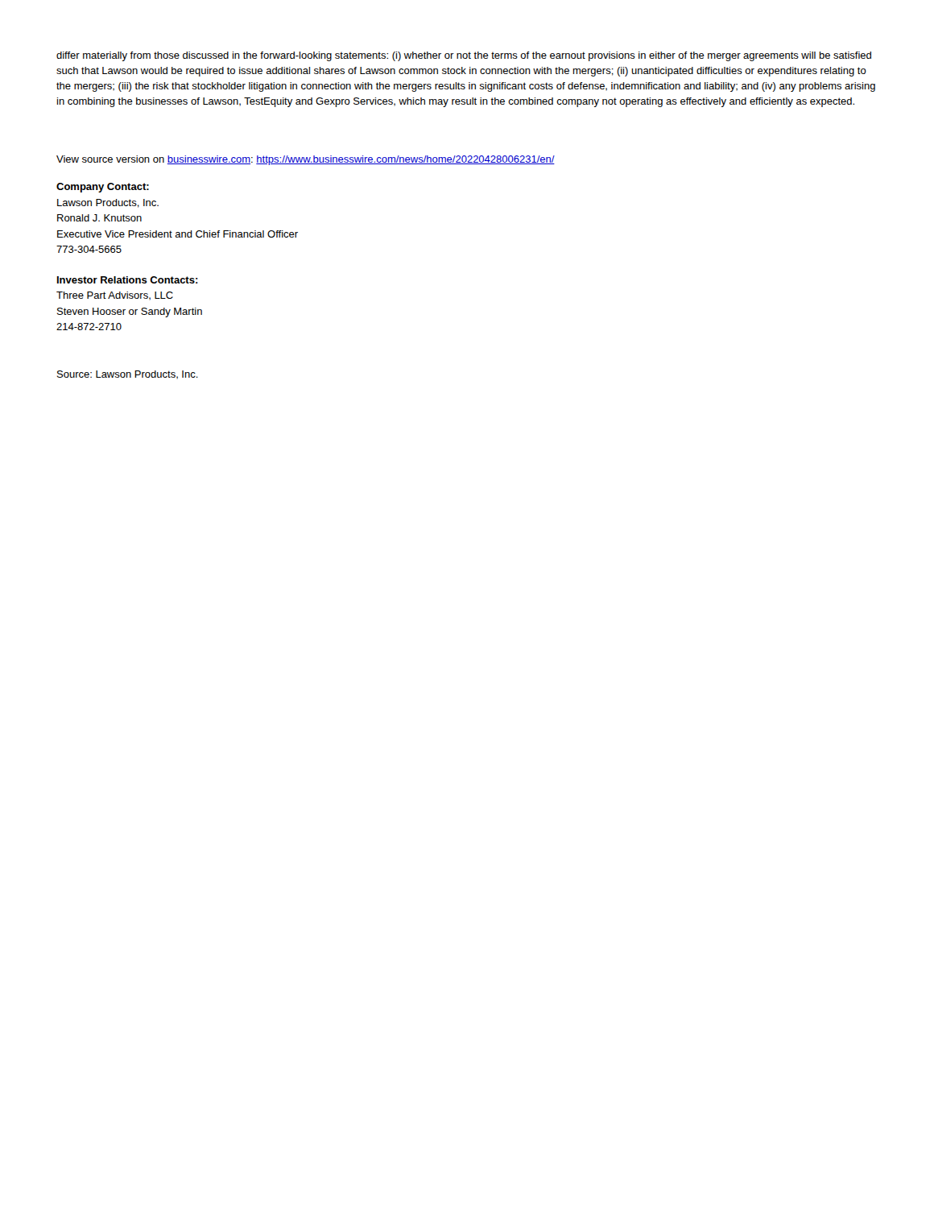differ materially from those discussed in the forward-looking statements: (i) whether or not the terms of the earnout provisions in either of the merger agreements will be satisfied such that Lawson would be required to issue additional shares of Lawson common stock in connection with the mergers; (ii) unanticipated difficulties or expenditures relating to the mergers; (iii) the risk that stockholder litigation in connection with the mergers results in significant costs of defense, indemnification and liability; and (iv) any problems arising in combining the businesses of Lawson, TestEquity and Gexpro Services, which may result in the combined company not operating as effectively and efficiently as expected.
View source version on businesswire.com: https://www.businesswire.com/news/home/20220428006231/en/
Company Contact:
Lawson Products, Inc.
Ronald J. Knutson
Executive Vice President and Chief Financial Officer
773-304-5665
Investor Relations Contacts:
Three Part Advisors, LLC
Steven Hooser or Sandy Martin
214-872-2710
Source: Lawson Products, Inc.